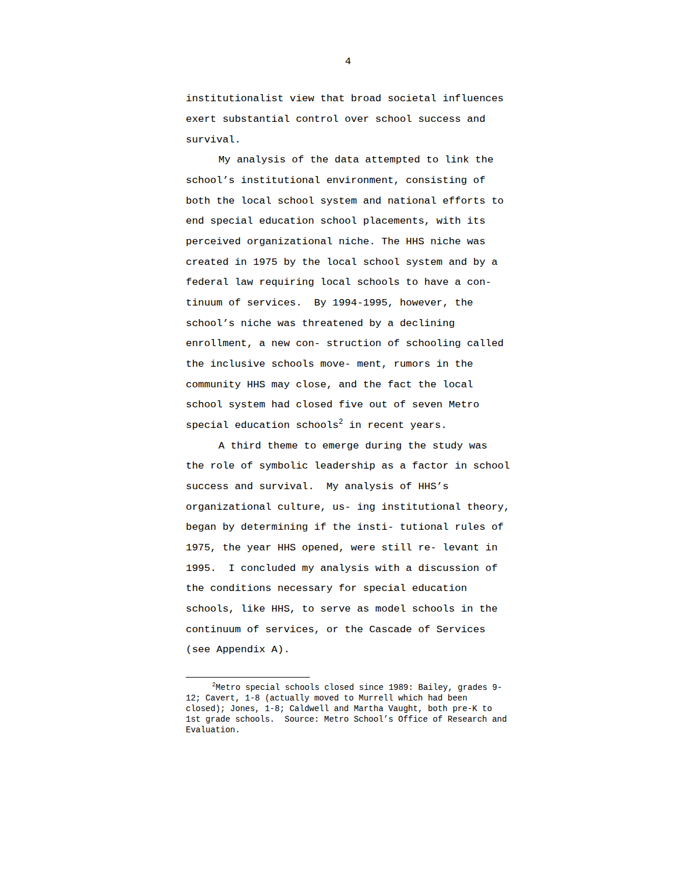4
institutionalist view that broad societal influences exert substantial control over school success and survival.
My analysis of the data attempted to link the school’s institutional environment, consisting of both the local school system and national efforts to end special education school placements, with its perceived organizational niche. The HHS niche was created in 1975 by the local school system and by a federal law requiring local schools to have a con- tinuum of services. By 1994-1995, however, the school’s niche was threatened by a declining enrollment, a new con- struction of schooling called the inclusive schools move- ment, rumors in the community HHS may close, and the fact the local school system had closed five out of seven Metro special education schools2 in recent years.
A third theme to emerge during the study was the role of symbolic leadership as a factor in school success and survival. My analysis of HHS’s organizational culture, us- ing institutional theory, began by determining if the insti- tutional rules of 1975, the year HHS opened, were still re- levant in 1995. I concluded my analysis with a discussion of the conditions necessary for special education schools, like HHS, to serve as model schools in the continuum of services, or the Cascade of Services (see Appendix A).
2Metro special schools closed since 1989: Bailey, grades 9-12; Cavert, 1-8 (actually moved to Murrell which had been closed); Jones, 1-8; Caldwell and Martha Vaught, both pre-K to 1st grade schools. Source: Metro School’s Office of Research and Evaluation.